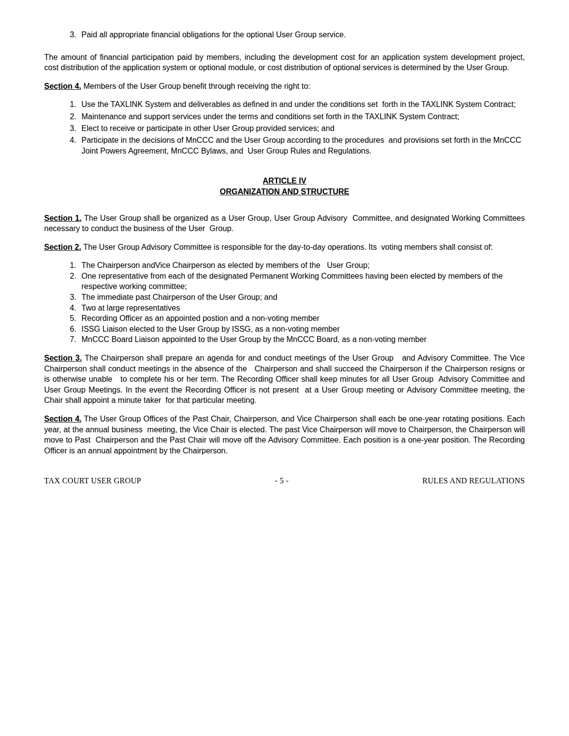Paid all appropriate financial obligations for the optional User Group service.
The amount of financial participation paid by members, including the development cost for an application system development project, cost distribution of the application system or optional module, or cost distribution of optional services is determined by the User Group.
Section 4. Members of the User Group benefit through receiving the right to:
Use the TAXLINK System and deliverables as defined in and under the conditions set forth in the TAXLINK System Contract;
Maintenance and support services under the terms and conditions set forth in the TAXLINK System Contract;
Elect to receive or participate in other User Group provided services; and
Participate in the decisions of MnCCC and the User Group according to the procedures and provisions set forth in the MnCCC Joint Powers Agreement, MnCCC Bylaws, and User Group Rules and Regulations.
ARTICLE IV
ORGANIZATION AND STRUCTURE
Section 1. The User Group shall be organized as a User Group, User Group Advisory Committee, and designated Working Committees necessary to conduct the business of the User Group.
Section 2. The User Group Advisory Committee is responsible for the day-to-day operations. Its voting members shall consist of:
The Chairperson andVice Chairperson as elected by members of the User Group;
One representative from each of the designated Permanent Working Committees having been elected by members of the respective working committee;
The immediate past Chairperson of the User Group; and
Two at large representatives
Recording Officer as an appointed postion and a non-voting member
ISSG Liaison elected to the User Group by ISSG, as a non-voting member
MnCCC Board Liaison appointed to the User Group by the MnCCC Board, as a non-voting member
Section 3. The Chairperson shall prepare an agenda for and conduct meetings of the User Group and Advisory Committee. The Vice Chairperson shall conduct meetings in the absence of the Chairperson and shall succeed the Chairperson if the Chairperson resigns or is otherwise unable to complete his or her term. The Recording Officer shall keep minutes for all User Group Advisory Committee and User Group Meetings. In the event the Recording Officer is not present at a User Group meeting or Advisory Committee meeting, the Chair shall appoint a minute taker for that particular meeting.
Section 4. The User Group Offices of the Past Chair, Chairperson, and Vice Chairperson shall each be one-year rotating positions. Each year, at the annual business meeting, the Vice Chair is elected. The past Vice Chairperson will move to Chairperson, the Chairperson will move to Past Chairperson and the Past Chair will move off the Advisory Committee. Each position is a one-year position. The Recording Officer is an annual appointment by the Chairperson.
TAX COURT USER GROUP - 5 - RULES AND REGULATIONS